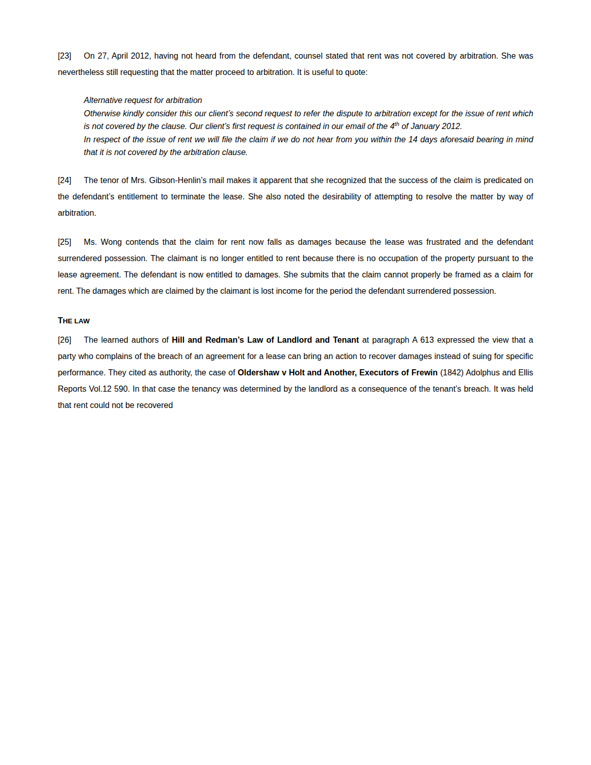[23] On 27, April 2012, having not heard from the defendant, counsel stated that rent was not covered by arbitration. She was nevertheless still requesting that the matter proceed to arbitration. It is useful to quote:
Alternative request for arbitration
Otherwise kindly consider this our client’s second request to refer the dispute to arbitration except for the issue of rent which is not covered by the clause. Our client’s first request is contained in our email of the 4th of January 2012.
In respect of the issue of rent we will file the claim if we do not hear from you within the 14 days aforesaid bearing in mind that it is not covered by the arbitration clause.
[24] The tenor of Mrs. Gibson-Henlin’s mail makes it apparent that she recognized that the success of the claim is predicated on the defendant’s entitlement to terminate the lease. She also noted the desirability of attempting to resolve the matter by way of arbitration.
[25] Ms. Wong contends that the claim for rent now falls as damages because the lease was frustrated and the defendant surrendered possession. The claimant is no longer entitled to rent because there is no occupation of the property pursuant to the lease agreement. The defendant is now entitled to damages. She submits that the claim cannot properly be framed as a claim for rent. The damages which are claimed by the claimant is lost income for the period the defendant surrendered possession.
THE LAW
[26] The learned authors of Hill and Redman’s Law of Landlord and Tenant at paragraph A 613 expressed the view that a party who complains of the breach of an agreement for a lease can bring an action to recover damages instead of suing for specific performance. They cited as authority, the case of Oldershaw v Holt and Another, Executors of Frewin (1842) Adolphus and Ellis Reports Vol.12 590. In that case the tenancy was determined by the landlord as a consequence of the tenant’s breach. It was held that rent could not be recovered